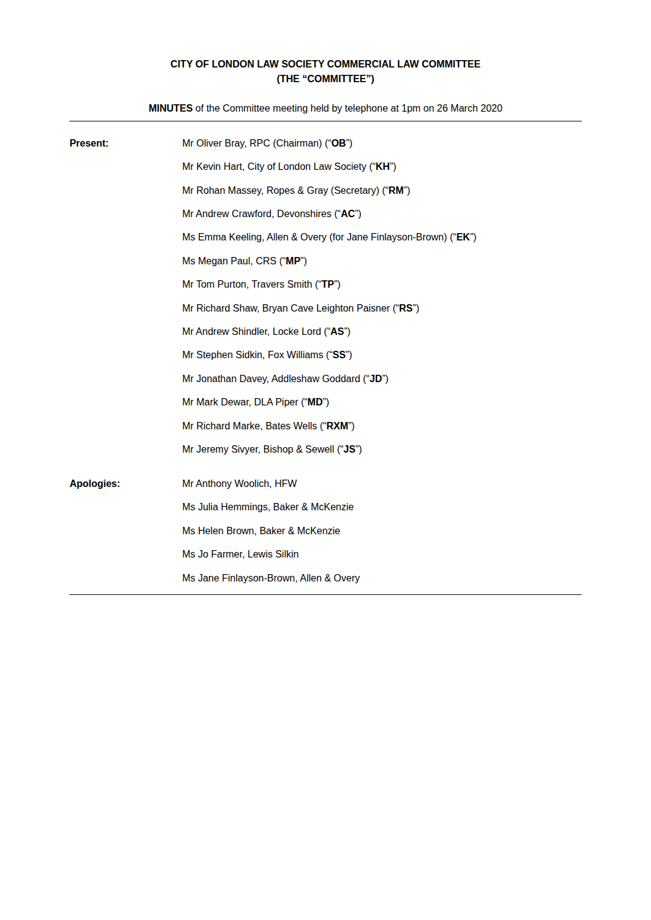CITY OF LONDON LAW SOCIETY COMMERCIAL LAW COMMITTEE
(THE “COMMITTEE”)
MINUTES of the Committee meeting held by telephone at 1pm on 26 March 2020
| Present: | Mr Oliver Bray, RPC (Chairman) (“ OB ”) Mr Kevin Hart, City of London Law Society (“ KH ”) Mr Rohan Massey, Ropes & Gray (Secretary) (“ RM ”) Mr Andrew Crawford, Devonshires (“ AC ”) Ms Emma Keeling, Allen & Overy (for Jane Finlayson-Brown) (“ EK ”) Ms Megan Paul, CRS (“ MP ”) Mr Tom Purton, Travers Smith (“ TP ”) Mr Richard Shaw, Bryan Cave Leighton Paisner (“ RS ”) Mr Andrew Shindler, Locke Lord (“ AS ”) Mr Stephen Sidkin, Fox Williams (“ SS ”) Mr Jonathan Davey, Addleshaw Goddard (“ JD ”) Mr Mark Dewar, DLA Piper (“ MD ”) Mr Richard Marke, Bates Wells (“ RXM ”) Mr Jeremy Sivyer, Bishop & Sewell (“ JS ”) |
| Apologies: | Mr Anthony Woolich, HFW Ms Julia Hemmings, Baker & McKenzie Ms Helen Brown, Baker & McKenzie Ms Jo Farmer, Lewis Silkin Ms Jane Finlayson-Brown, Allen & Overy |